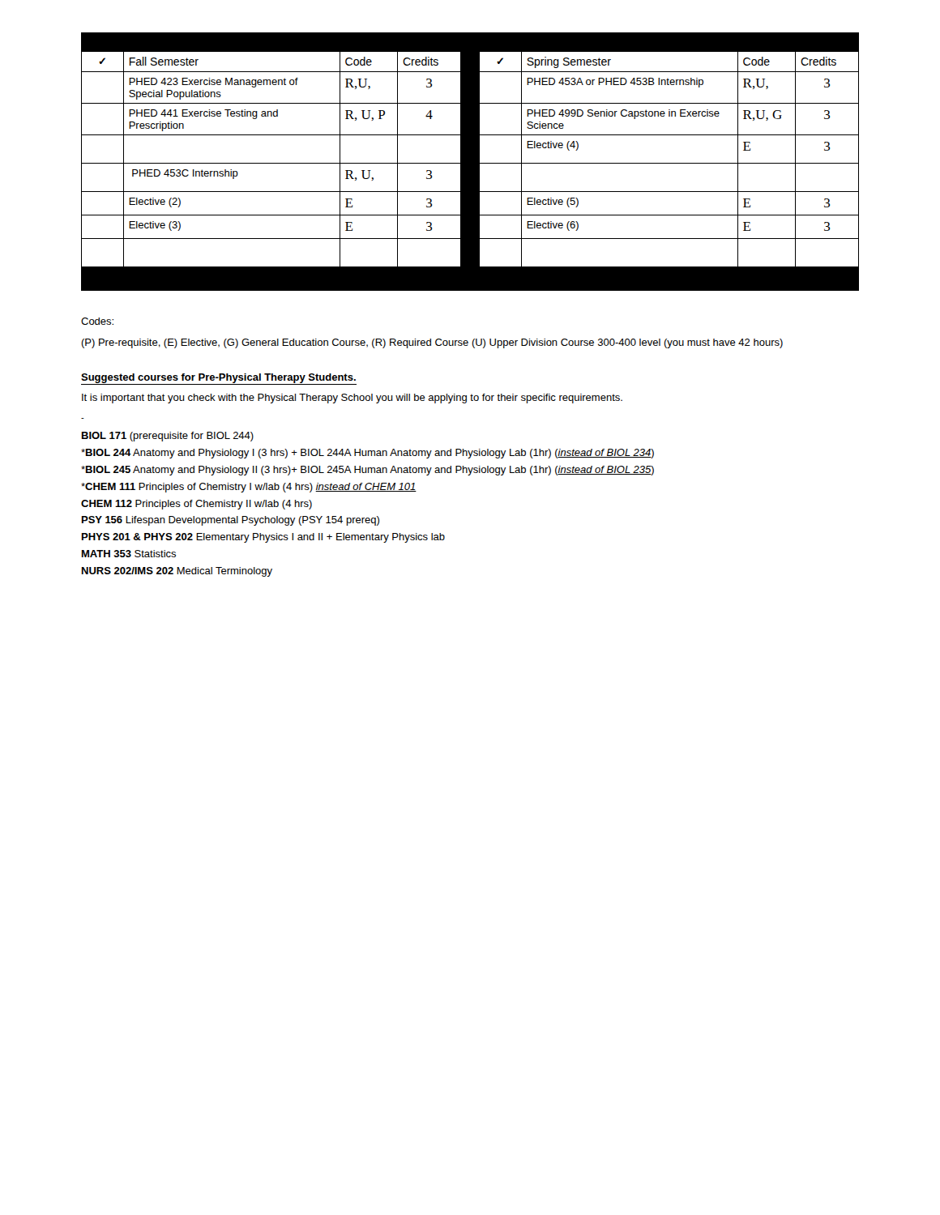| ✓ | Fall Semester | Code | Credits | | ✓ | Spring Semester | Code | Credits |
| | PHED 423 Exercise Management of Special Populations | R,U, | 3 | | | PHED 453A or PHED 453B Internship | R,U, | 3 |
| | PHED 441 Exercise Testing and Prescription | R, U, P | 4 | | | PHED 499D Senior Capstone in Exercise Science | R,U, G | 3 |
| | | | | | | Elective (4) | E | 3 |
| | PHED 453C Internship | R, U, | 3 | | | | | |
| | Elective (2) | E | 3 | | | Elective (5) | E | 3 |
| | Elective (3) | E | 3 | | | Elective (6) | E | 3 |
| | 16 | | | 15 |
Codes:
(P) Pre-requisite, (E) Elective, (G) General Education Course, (R) Required Course (U) Upper Division Course 300-400 level (you must have 42 hours)
Suggested courses for Pre-Physical Therapy Students.
It is important that you check with the Physical Therapy School you will be applying to for their specific requirements.
-
BIOL 171 (prerequisite for BIOL 244)
*BIOL 244 Anatomy and Physiology I (3 hrs) + BIOL 244A Human Anatomy and Physiology Lab (1hr) (instead of BIOL 234)
*BIOL 245 Anatomy and Physiology II (3 hrs)+ BIOL 245A Human Anatomy and Physiology Lab (1hr) (instead of BIOL 235)
*CHEM 111 Principles of Chemistry I w/lab (4 hrs) instead of CHEM 101
CHEM 112 Principles of Chemistry II w/lab (4 hrs)
PSY 156 Lifespan Developmental Psychology (PSY 154 prereq)
PHYS 201 & PHYS 202 Elementary Physics I and II + Elementary Physics lab
MATH 353 Statistics
NURS 202/IMS 202 Medical Terminology